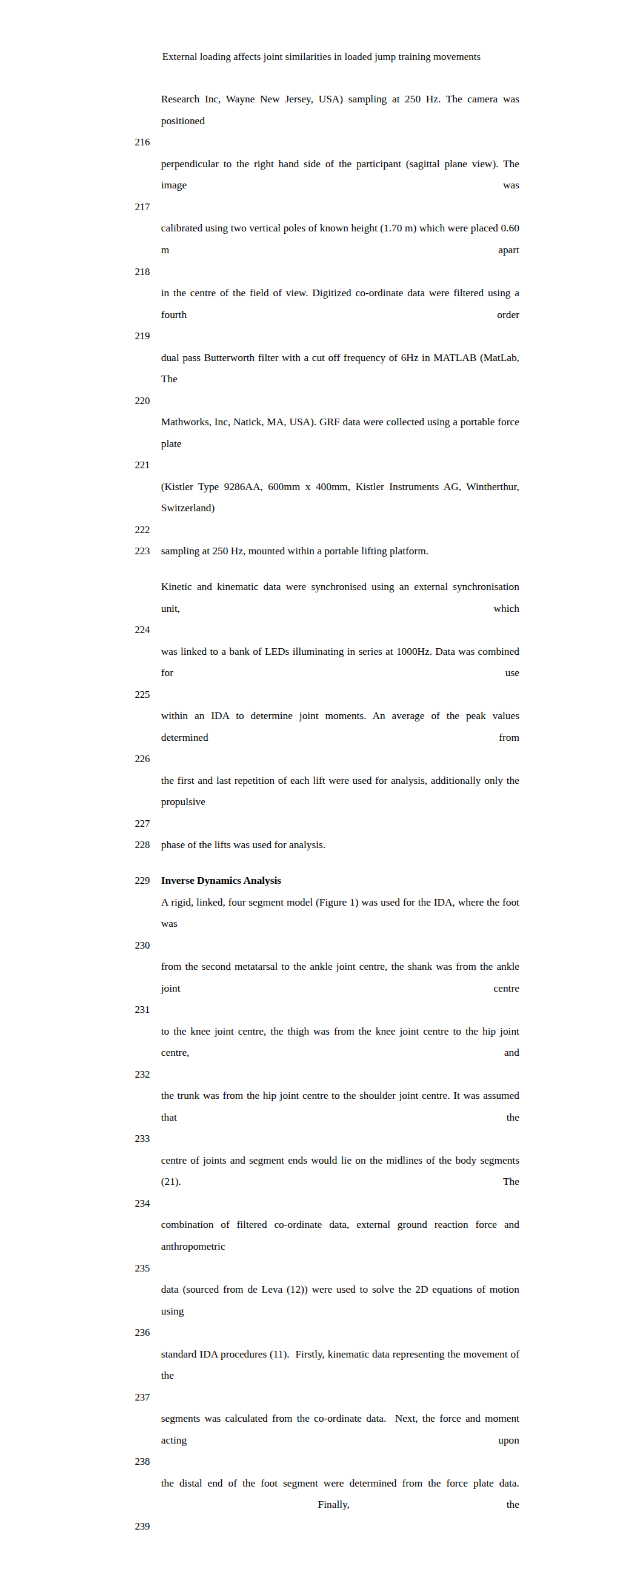External loading affects joint similarities in loaded jump training movements
216
Research Inc, Wayne New Jersey, USA) sampling at 250 Hz. The camera was positioned
217
perpendicular to the right hand side of the participant (sagittal plane view). The image was
218
calibrated using two vertical poles of known height (1.70 m) which were placed 0.60 m apart
219
in the centre of the field of view. Digitized co-ordinate data were filtered using a fourth order
220
dual pass Butterworth filter with a cut off frequency of 6Hz in MATLAB (MatLab, The
221
Mathworks, Inc, Natick, MA, USA). GRF data were collected using a portable force plate
222
(Kistler Type 9286AA, 600mm x 400mm, Kistler Instruments AG, Wintherthur, Switzerland)
223
sampling at 250 Hz, mounted within a portable lifting platform.
224
Kinetic and kinematic data were synchronised using an external synchronisation unit, which
225
was linked to a bank of LEDs illuminating in series at 1000Hz. Data was combined for use
226
within an IDA to determine joint moments. An average of the peak values determined from
227
the first and last repetition of each lift were used for analysis, additionally only the propulsive
228
phase of the lifts was used for analysis.
229
Inverse Dynamics Analysis
230
A rigid, linked, four segment model (Figure 1) was used for the IDA, where the foot was
231
from the second metatarsal to the ankle joint centre, the shank was from the ankle joint centre
232
to the knee joint centre, the thigh was from the knee joint centre to the hip joint centre, and
233
the trunk was from the hip joint centre to the shoulder joint centre. It was assumed that the
234
centre of joints and segment ends would lie on the midlines of the body segments (21). The
235
combination of filtered co-ordinate data, external ground reaction force and anthropometric
236
data (sourced from de Leva (12)) were used to solve the 2D equations of motion using
237
standard IDA procedures (11). Firstly, kinematic data representing the movement of the
238
segments was calculated from the co-ordinate data. Next, the force and moment acting upon
239
the distal end of the foot segment were determined from the force plate data. Finally, the